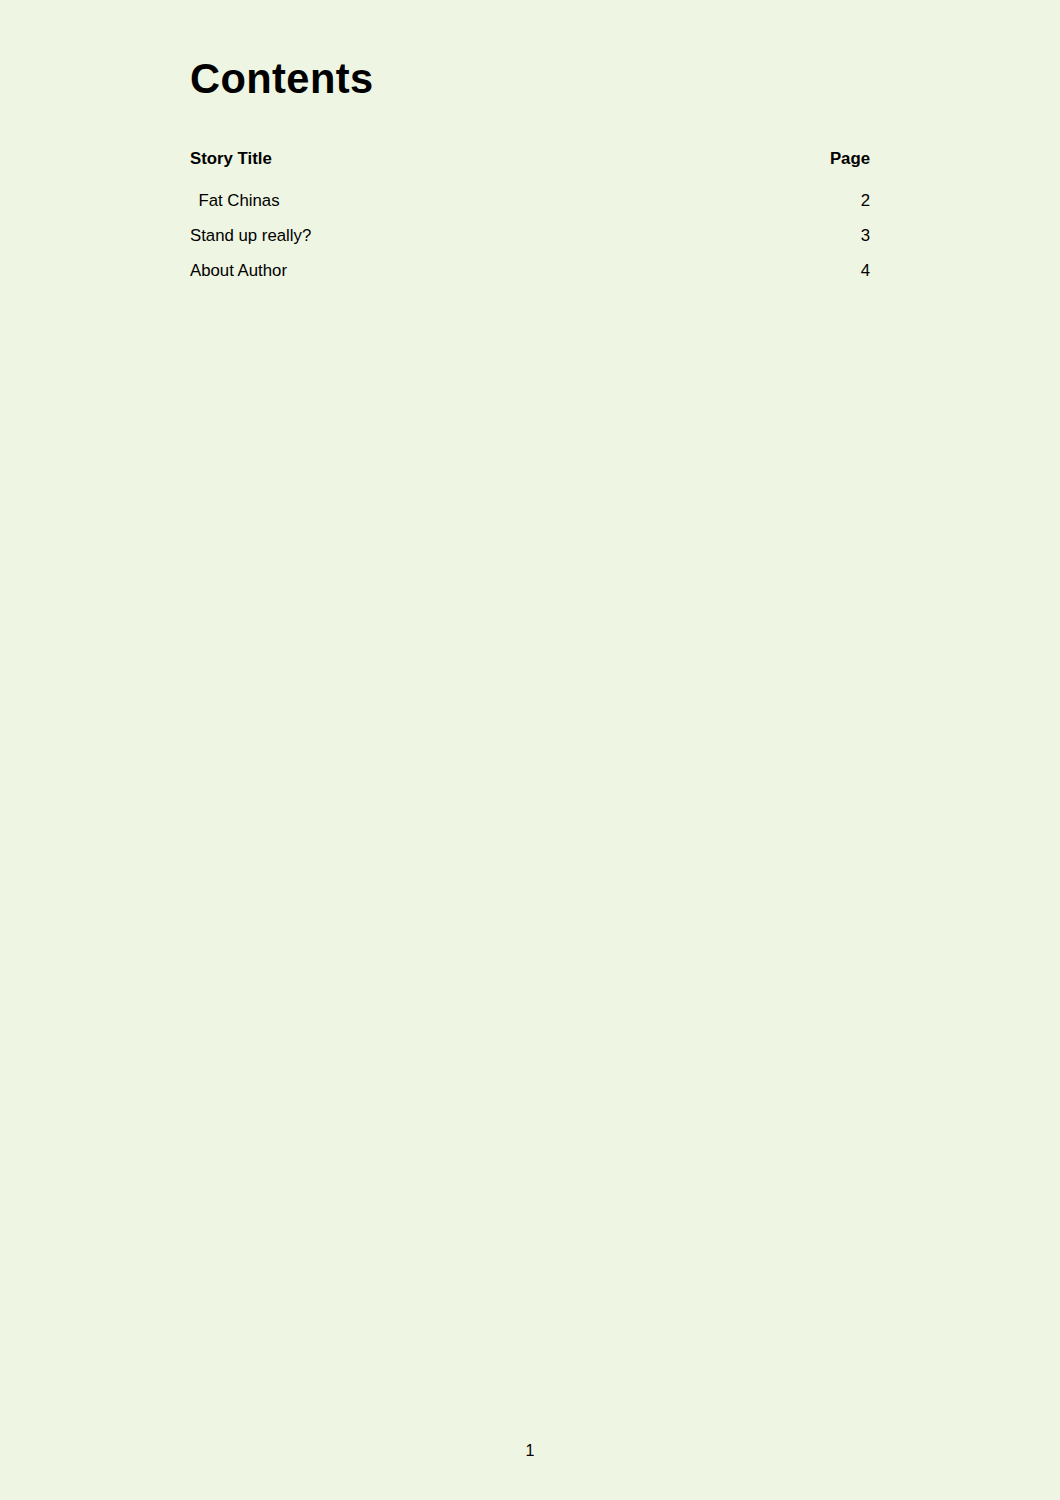Contents
| Story Title | Page |
| --- | --- |
| Fat Chinas | 2 |
| Stand up really? | 3 |
| About Author | 4 |
1